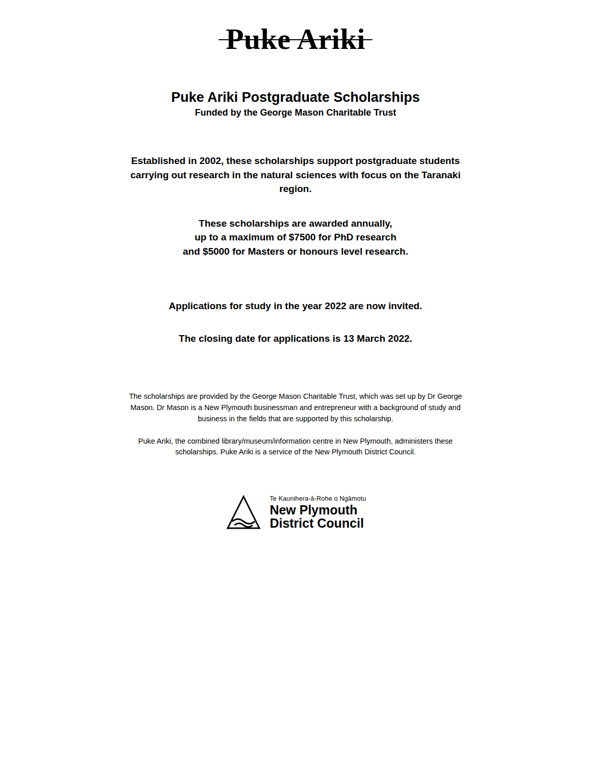Puke Ariki
Puke Ariki Postgraduate Scholarships
Funded by the George Mason Charitable Trust
Established in 2002, these scholarships support postgraduate students carrying out research in the natural sciences with focus on the Taranaki region.
These scholarships are awarded annually,
up to a maximum of $7500 for PhD research
and $5000 for Masters or honours level research.
Applications for study in the year 2022 are now invited.
The closing date for applications is 13 March 2022.
The scholarships are provided by the George Mason Charitable Trust, which was set up by Dr George Mason. Dr Mason is a New Plymouth businessman and entrepreneur with a background of study and business in the fields that are supported by this scholarship.
Puke Ariki, the combined library/museum/information centre in New Plymouth, administers these scholarships. Puke Ariki is a service of the New Plymouth District Council.
Te Kaunihera-ā-Rohe o Ngāmotu
New Plymouth
District Council